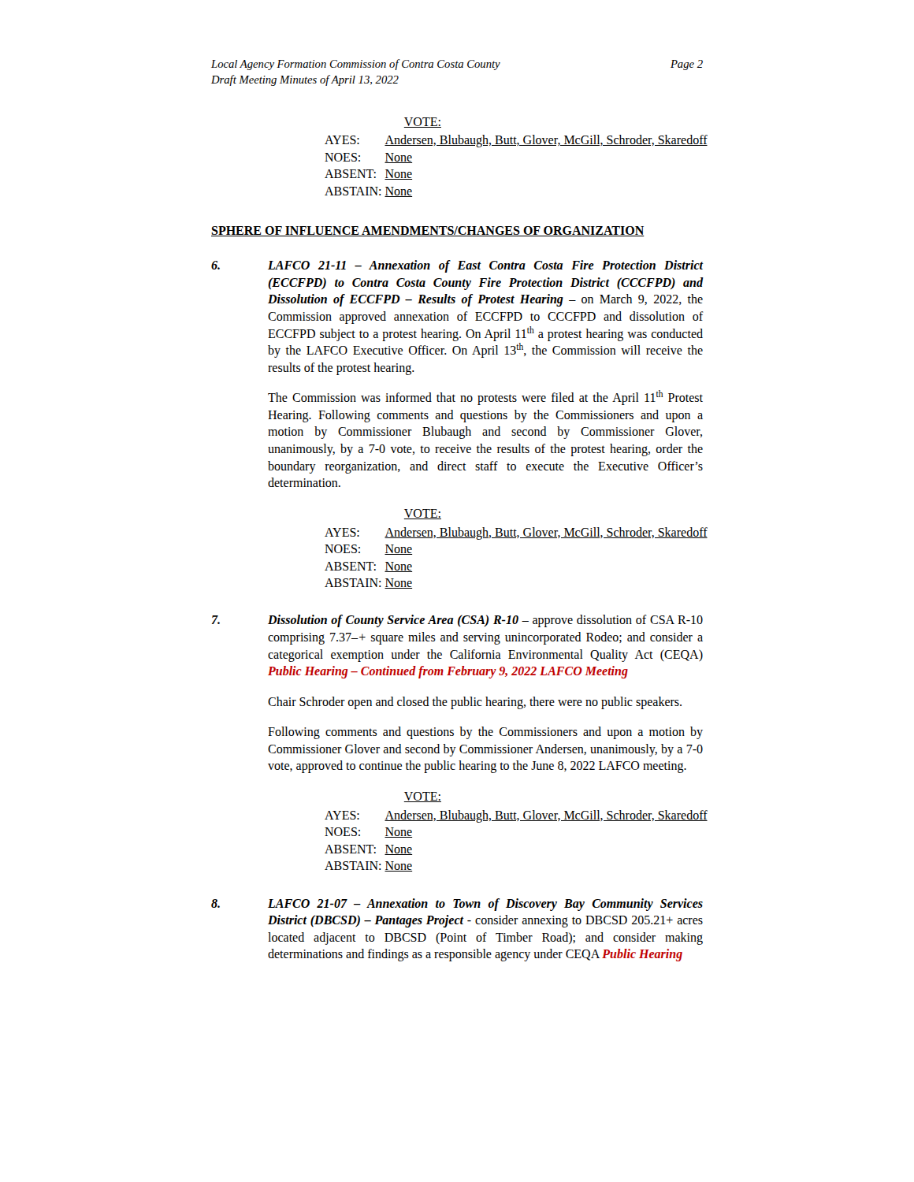Local Agency Formation Commission of Contra Costa County
Draft Meeting Minutes of April 13, 2022
Page 2
VOTE:
| AYES: | Andersen, Blubaugh, Butt, Glover, McGill, Schroder, Skaredoff |
| NOES: | None |
| ABSENT: | None |
| ABSTAIN: | None |
SPHERE OF INFLUENCE AMENDMENTS/CHANGES OF ORGANIZATION
6.
LAFCO 21-11 – Annexation of East Contra Costa Fire Protection District (ECCFPD) to Contra Costa County Fire Protection District (CCCFPD) and Dissolution of ECCFPD – Results of Protest Hearing – on March 9, 2022, the Commission approved annexation of ECCFPD to CCCFPD and dissolution of ECCFPD subject to a protest hearing. On April 11th a protest hearing was conducted by the LAFCO Executive Officer. On April 13th, the Commission will receive the results of the protest hearing.
The Commission was informed that no protests were filed at the April 11th Protest Hearing. Following comments and questions by the Commissioners and upon a motion by Commissioner Blubaugh and second by Commissioner Glover, unanimously, by a 7-0 vote, to receive the results of the protest hearing, order the boundary reorganization, and direct staff to execute the Executive Officer’s determination.
VOTE:
| AYES: | Andersen, Blubaugh, Butt, Glover, McGill, Schroder, Skaredoff |
| NOES: | None |
| ABSENT: | None |
| ABSTAIN: | None |
7.
Dissolution of County Service Area (CSA) R-10 – approve dissolution of CSA R-10 comprising 7.37‒ + square miles and serving unincorporated Rodeo; and consider a categorical exemption under the California Environmental Quality Act (CEQA) Public Hearing – Continued from February 9, 2022 LAFCO Meeting
Chair Schroder open and closed the public hearing, there were no public speakers.
Following comments and questions by the Commissioners and upon a motion by Commissioner Glover and second by Commissioner Andersen, unanimously, by a 7-0 vote, approved to continue the public hearing to the June 8, 2022 LAFCO meeting.
VOTE:
| AYES: | Andersen, Blubaugh, Butt, Glover, McGill, Schroder, Skaredoff |
| NOES: | None |
| ABSENT: | None |
| ABSTAIN: | None |
8.
LAFCO 21-07 – Annexation to Town of Discovery Bay Community Services District (DBCSD) – Pantages Project - consider annexing to DBCSD 205.21+ acres located adjacent to DBCSD (Point of Timber Road); and consider making determinations and findings as a responsible agency under CEQA Public Hearing